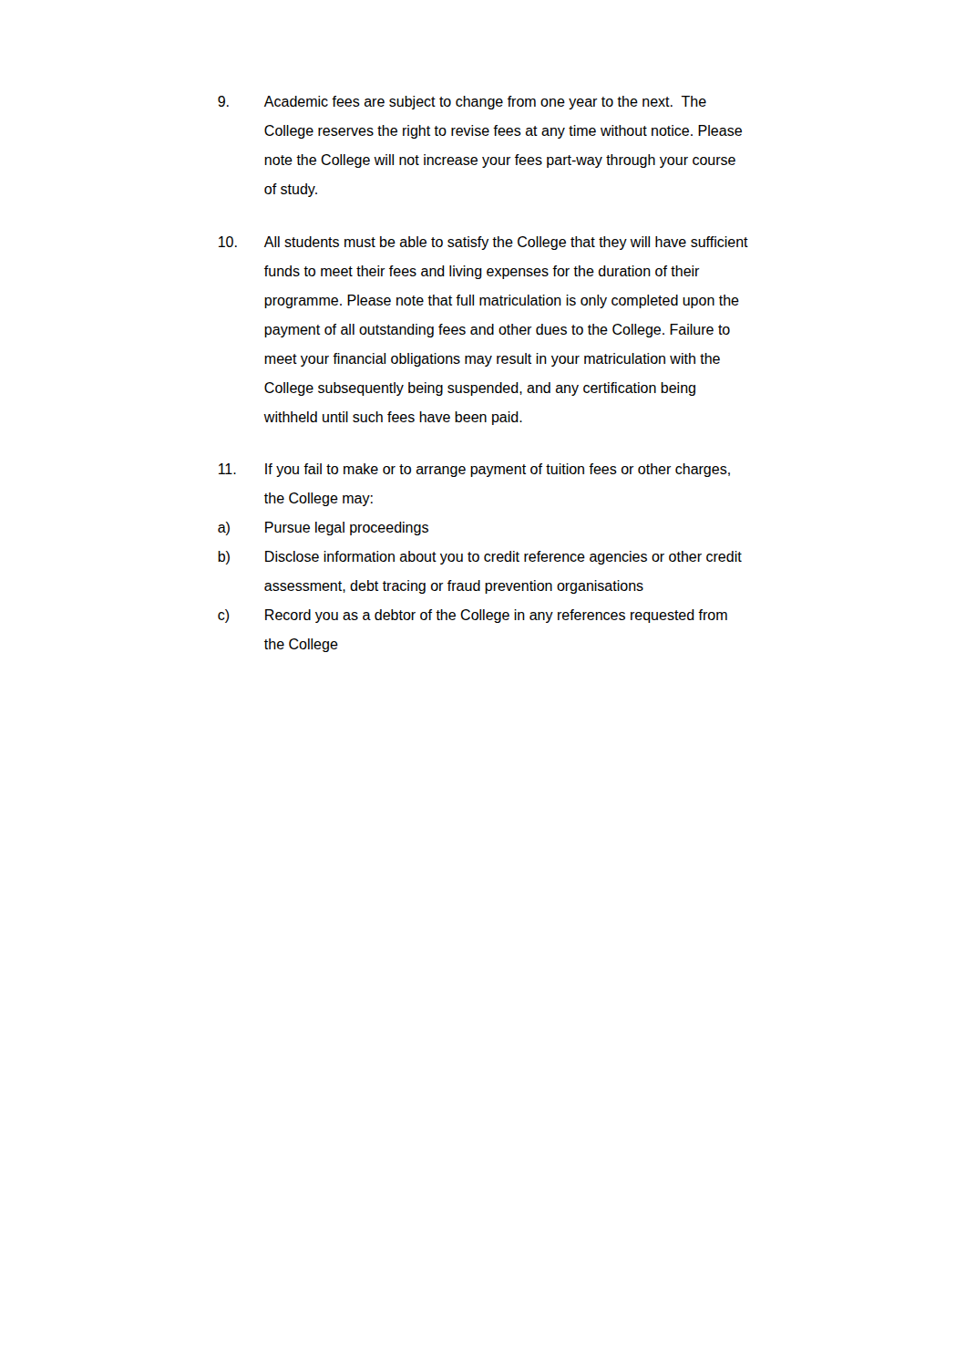9. Academic fees are subject to change from one year to the next. The College reserves the right to revise fees at any time without notice. Please note the College will not increase your fees part-way through your course of study.
10. All students must be able to satisfy the College that they will have sufficient funds to meet their fees and living expenses for the duration of their programme. Please note that full matriculation is only completed upon the payment of all outstanding fees and other dues to the College. Failure to meet your financial obligations may result in your matriculation with the College subsequently being suspended, and any certification being withheld until such fees have been paid.
11. If you fail to make or to arrange payment of tuition fees or other charges, the College may:
a) Pursue legal proceedings
b) Disclose information about you to credit reference agencies or other credit assessment, debt tracing or fraud prevention organisations
c) Record you as a debtor of the College in any references requested from the College